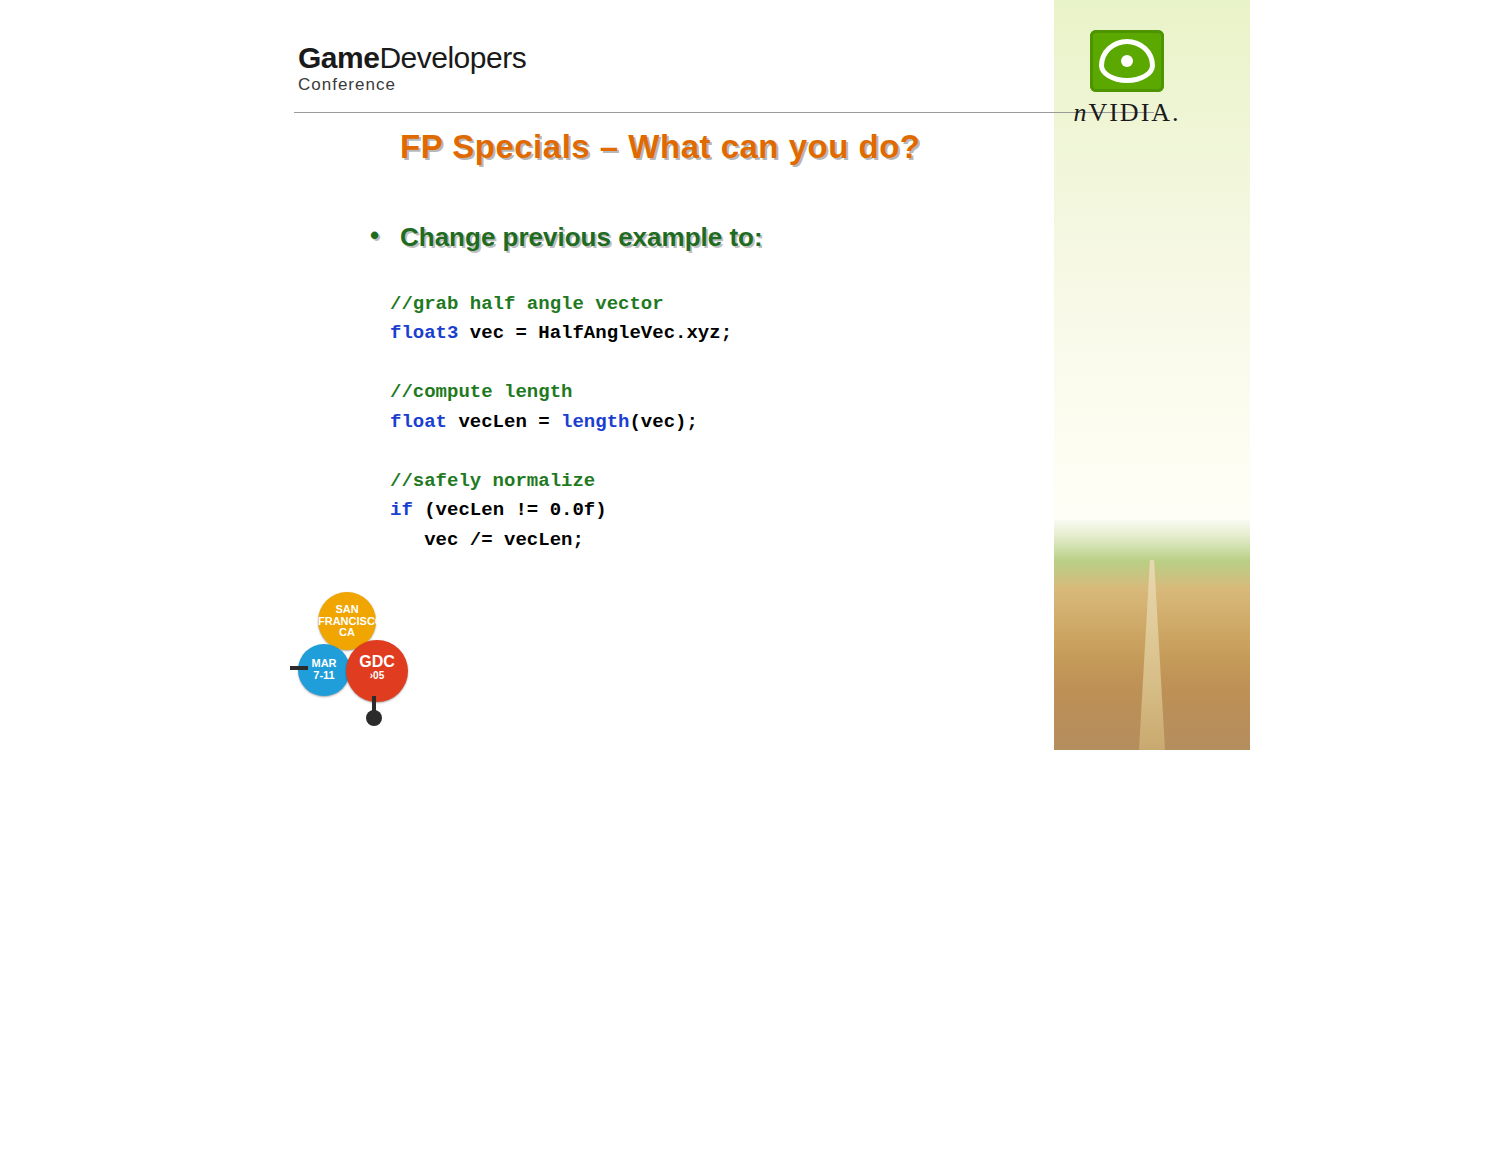Game Developers
Conference
n VIDIA.
FP Specials – What can you do?
Change previous example to:
//grab half angle vector
float3 vec = HalfAngleVec.xyz;

//compute length
float vecLen = length(vec);

//safely normalize
if (vecLen != 0.0f)
   vec /= vecLen;
SAN
FRANCISCO
CA
MAR
7-11
GDC›05